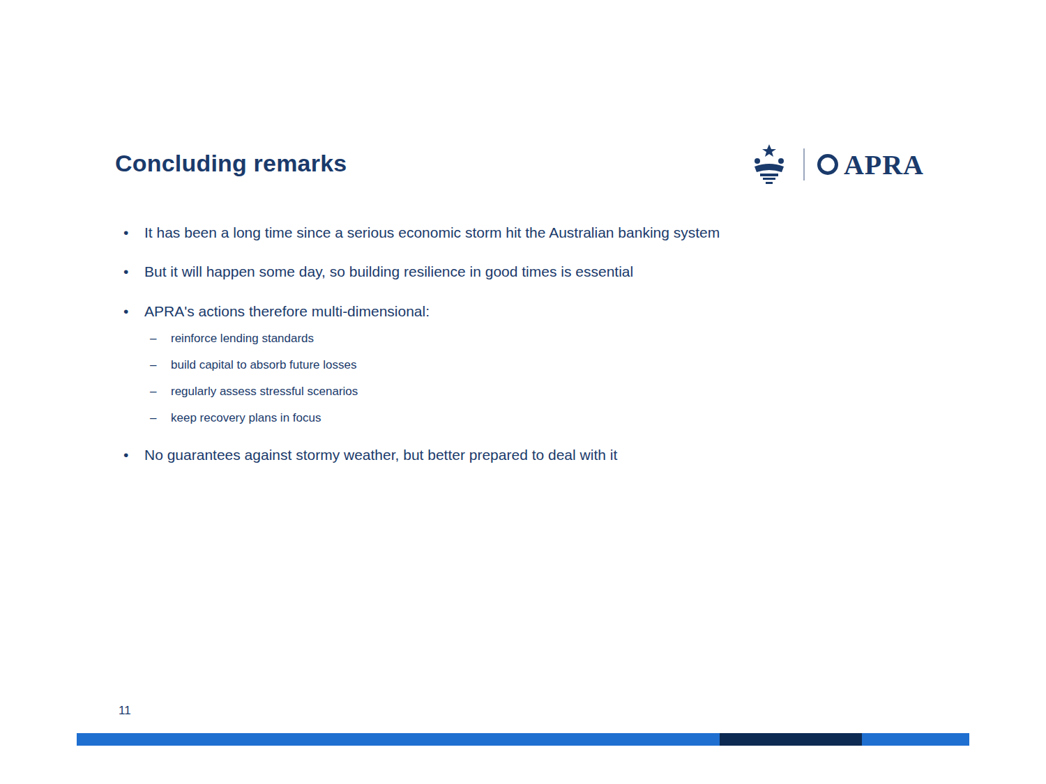Concluding remarks
APRA
It has been a long time since a serious economic storm hit the Australian banking system
But it will happen some day, so building resilience in good times is essential
APRA's actions therefore multi-dimensional:
reinforce lending standards
build capital to absorb future losses
regularly assess stressful scenarios
keep recovery plans in focus
No guarantees against stormy weather, but better prepared to deal with it
11